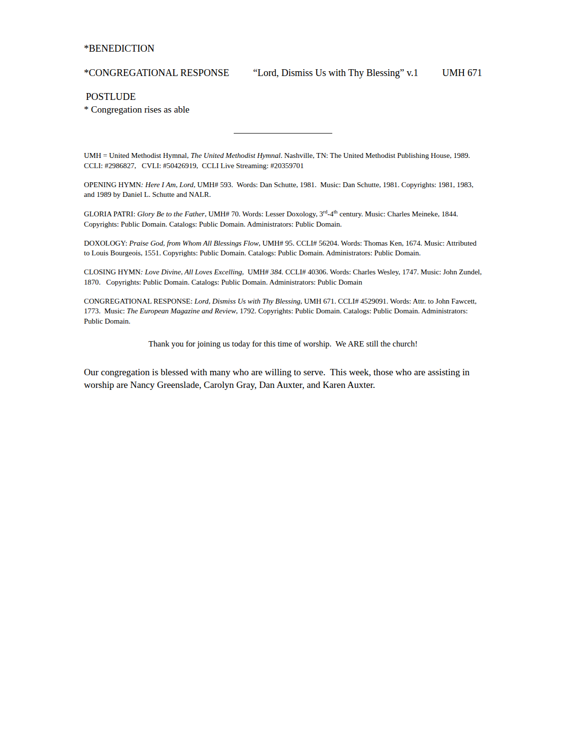*BENEDICTION
*CONGREGATIONAL RESPONSE “Lord, Dismiss Us with Thy Blessing” v.1 UMH 671
POSTLUDE
* Congregation rises as able
UMH = United Methodist Hymnal, The United Methodist Hymnal. Nashville, TN: The United Methodist Publishing House, 1989.
CCLI: #2986827, CVLI: #50426919, CCLI Live Streaming: #20359701
OPENING HYMN: Here I Am, Lord, UMH# 593. Words: Dan Schutte, 1981. Music: Dan Schutte, 1981. Copyrights: 1981, 1983, and 1989 by Daniel L. Schutte and NALR.
GLORIA PATRI: Glory Be to the Father, UMH# 70. Words: Lesser Doxology, 3rd-4th century. Music: Charles Meineke, 1844. Copyrights: Public Domain. Catalogs: Public Domain. Administrators: Public Domain.
DOXOLOGY: Praise God, from Whom All Blessings Flow, UMH# 95. CCLI# 56204. Words: Thomas Ken, 1674. Music: Attributed to Louis Bourgeois, 1551. Copyrights: Public Domain. Catalogs: Public Domain. Administrators: Public Domain.
CLOSING HYMN: Love Divine, All Loves Excelling, UMH# 384. CCLI# 40306. Words: Charles Wesley, 1747. Music: John Zundel, 1870. Copyrights: Public Domain. Catalogs: Public Domain. Administrators: Public Domain
CONGREGATIONAL RESPONSE: Lord, Dismiss Us with Thy Blessing, UMH 671. CCLI# 4529091. Words: Attr. to John Fawcett, 1773. Music: The European Magazine and Review, 1792. Copyrights: Public Domain. Catalogs: Public Domain. Administrators: Public Domain.
Thank you for joining us today for this time of worship. We ARE still the church!
Our congregation is blessed with many who are willing to serve. This week, those who are assisting in worship are Nancy Greenslade, Carolyn Gray, Dan Auxter, and Karen Auxter.